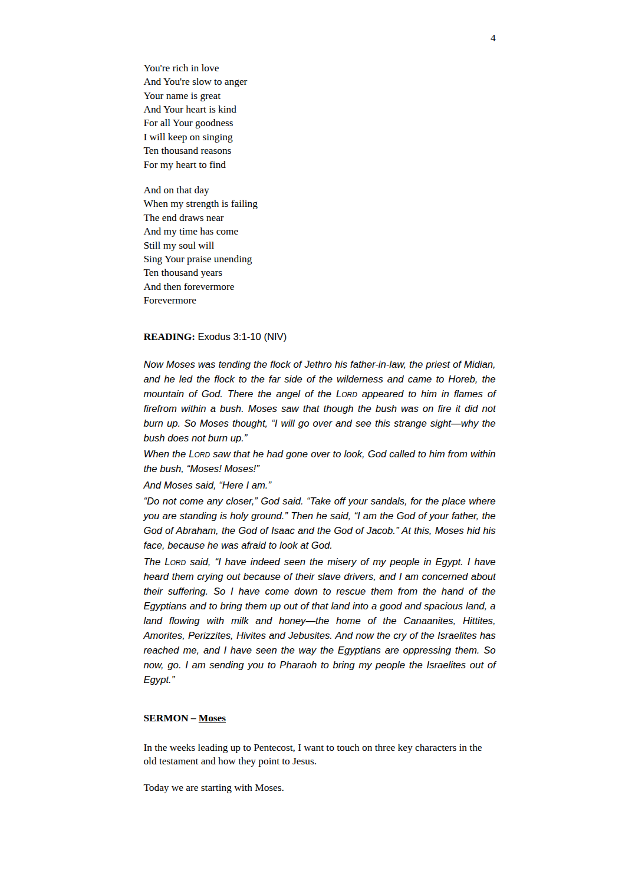4
You're rich in love
And You're slow to anger
Your name is great
And Your heart is kind
For all Your goodness
I will keep on singing
Ten thousand reasons
For my heart to find
And on that day
When my strength is failing
The end draws near
And my time has come
Still my soul will
Sing Your praise unending
Ten thousand years
And then forevermore
Forevermore
READING: Exodus 3:1-10 (NIV)
Now Moses was tending the flock of Jethro his father-in-law, the priest of Midian, and he led the flock to the far side of the wilderness and came to Horeb, the mountain of God. There the angel of the Lord appeared to him in flames of firefrom within a bush. Moses saw that though the bush was on fire it did not burn up. So Moses thought, “I will go over and see this strange sight—why the bush does not burn up.”
When the Lord saw that he had gone over to look, God called to him from within the bush, “Moses! Moses!”
And Moses said, “Here I am.”
“Do not come any closer,” God said. “Take off your sandals, for the place where you are standing is holy ground.” Then he said, “I am the God of your father, the God of Abraham, the God of Isaac and the God of Jacob.” At this, Moses hid his face, because he was afraid to look at God.
The Lord said, “I have indeed seen the misery of my people in Egypt. I have heard them crying out because of their slave drivers, and I am concerned about their suffering. So I have come down to rescue them from the hand of the Egyptians and to bring them up out of that land into a good and spacious land, a land flowing with milk and honey—the home of the Canaanites, Hittites, Amorites, Perizzites, Hivites and Jebusites. And now the cry of the Israelites has reached me, and I have seen the way the Egyptians are oppressing them. So now, go. I am sending you to Pharaoh to bring my people the Israelites out of Egypt.”
SERMON – Moses
In the weeks leading up to Pentecost, I want to touch on three key characters in the old testament and how they point to Jesus.
Today we are starting with Moses.